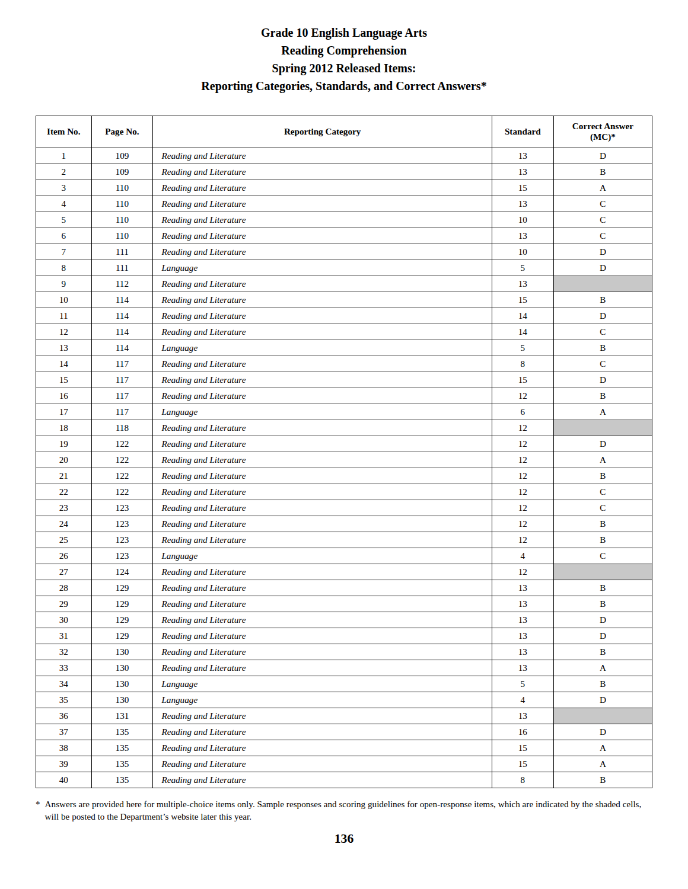Grade 10 English Language Arts
Reading Comprehension
Spring 2012 Released Items:
Reporting Categories, Standards, and Correct Answers*
Grade 10 English Language Arts Reading Comprehension Spring 2012 Released Items: Reporting Categories, Standards, and Correct Answers
| Item No. | Page No. | Reporting Category | Standard | Correct Answer (MC)* |
| --- | --- | --- | --- | --- |
| 1 | 109 | Reading and Literature | 13 | D |
| 2 | 109 | Reading and Literature | 13 | B |
| 3 | 110 | Reading and Literature | 15 | A |
| 4 | 110 | Reading and Literature | 13 | C |
| 5 | 110 | Reading and Literature | 10 | C |
| 6 | 110 | Reading and Literature | 13 | C |
| 7 | 111 | Reading and Literature | 10 | D |
| 8 | 111 | Language | 5 | D |
| 9 | 112 | Reading and Literature | 13 | |
| 10 | 114 | Reading and Literature | 15 | B |
| 11 | 114 | Reading and Literature | 14 | D |
| 12 | 114 | Reading and Literature | 14 | C |
| 13 | 114 | Language | 5 | B |
| 14 | 117 | Reading and Literature | 8 | C |
| 15 | 117 | Reading and Literature | 15 | D |
| 16 | 117 | Reading and Literature | 12 | B |
| 17 | 117 | Language | 6 | A |
| 18 | 118 | Reading and Literature | 12 | |
| 19 | 122 | Reading and Literature | 12 | D |
| 20 | 122 | Reading and Literature | 12 | A |
| 21 | 122 | Reading and Literature | 12 | B |
| 22 | 122 | Reading and Literature | 12 | C |
| 23 | 123 | Reading and Literature | 12 | C |
| 24 | 123 | Reading and Literature | 12 | B |
| 25 | 123 | Reading and Literature | 12 | B |
| 26 | 123 | Language | 4 | C |
| 27 | 124 | Reading and Literature | 12 | |
| 28 | 129 | Reading and Literature | 13 | B |
| 29 | 129 | Reading and Literature | 13 | B |
| 30 | 129 | Reading and Literature | 13 | D |
| 31 | 129 | Reading and Literature | 13 | D |
| 32 | 130 | Reading and Literature | 13 | B |
| 33 | 130 | Reading and Literature | 13 | A |
| 34 | 130 | Language | 5 | B |
| 35 | 130 | Language | 4 | D |
| 36 | 131 | Reading and Literature | 13 | |
| 37 | 135 | Reading and Literature | 16 | D |
| 38 | 135 | Reading and Literature | 15 | A |
| 39 | 135 | Reading and Literature | 15 | A |
| 40 | 135 | Reading and Literature | 8 | B |
* Answers are provided here for multiple-choice items only. Sample responses and scoring guidelines for open-response items, which are indicated by the shaded cells, will be posted to the Department’s website later this year.
136